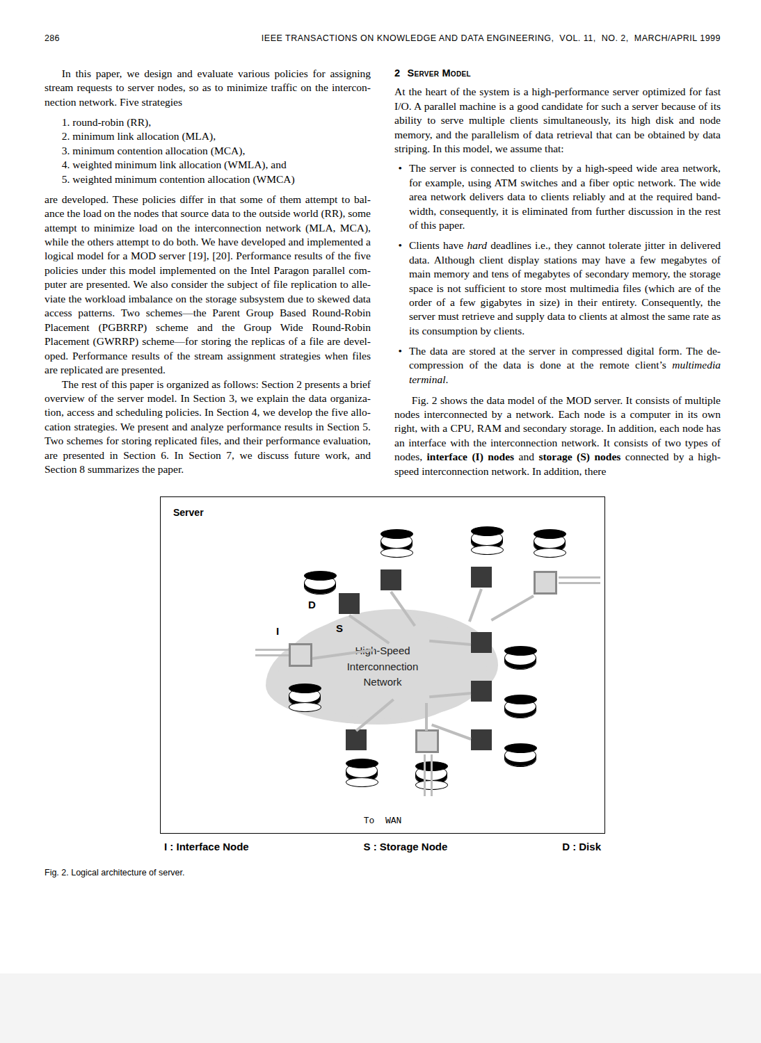286 IEEE TRANSACTIONS ON KNOWLEDGE AND DATA ENGINEERING, VOL. 11, NO. 2, MARCH/APRIL 1999
In this paper, we design and evaluate various policies for assigning stream requests to server nodes, so as to minimize traffic on the interconnection network. Five strategies
round-robin (RR),
minimum link allocation (MLA),
minimum contention allocation (MCA),
weighted minimum link allocation (WMLA), and
weighted minimum contention allocation (WMCA)
are developed. These policies differ in that some of them attempt to balance the load on the nodes that source data to the outside world (RR), some attempt to minimize load on the interconnection network (MLA, MCA), while the others attempt to do both. We have developed and implemented a logical model for a MOD server [19], [20]. Performance results of the five policies under this model implemented on the Intel Paragon parallel computer are presented. We also consider the subject of file replication to alleviate the workload imbalance on the storage subsystem due to skewed data access patterns. Two schemes—the Parent Group Based Round-Robin Placement (PGBRRP) scheme and the Group Wide Round-Robin Placement (GWRRP) scheme—for storing the replicas of a file are developed. Performance results of the stream assignment strategies when files are replicated are presented.
The rest of this paper is organized as follows: Section 2 presents a brief overview of the server model. In Section 3, we explain the data organization, access and scheduling policies. In Section 4, we develop the five allocation strategies. We present and analyze performance results in Section 5. Two schemes for storing replicated files, and their performance evaluation, are presented in Section 6. In Section 7, we discuss future work, and Section 8 summarizes the paper.
2 Server Model
At the heart of the system is a high-performance server optimized for fast I/O. A parallel machine is a good candidate for such a server because of its ability to serve multiple clients simultaneously, its high disk and node memory, and the parallelism of data retrieval that can be obtained by data striping. In this model, we assume that:
The server is connected to clients by a high-speed wide area network, for example, using ATM switches and a fiber optic network. The wide area network delivers data to clients reliably and at the required bandwidth, consequently, it is eliminated from further discussion in the rest of this paper.
Clients have hard deadlines i.e., they cannot tolerate jitter in delivered data. Although client display stations may have a few megabytes of main memory and tens of megabytes of secondary memory, the storage space is not sufficient to store most multimedia files (which are of the order of a few gigabytes in size) in their entirety. Consequently, the server must retrieve and supply data to clients at almost the same rate as its consumption by clients.
The data are stored at the server in compressed digital form. The decompression of the data is done at the remote client’s multimedia terminal.
Fig. 2 shows the data model of the MOD server. It consists of multiple nodes interconnected by a network. Each node is a computer in its own right, with a CPU, RAM and secondary storage. In addition, each node has an interface with the interconnection network. It consists of two types of nodes, interface (I) nodes and storage (S) nodes connected by a high-speed interconnection network. In addition, there
Server
High-Speed
Interconnection
Network
D
S
I
To WAN
I : Interface Node S : Storage Node D : Disk
Fig. 2. Logical architecture of server.